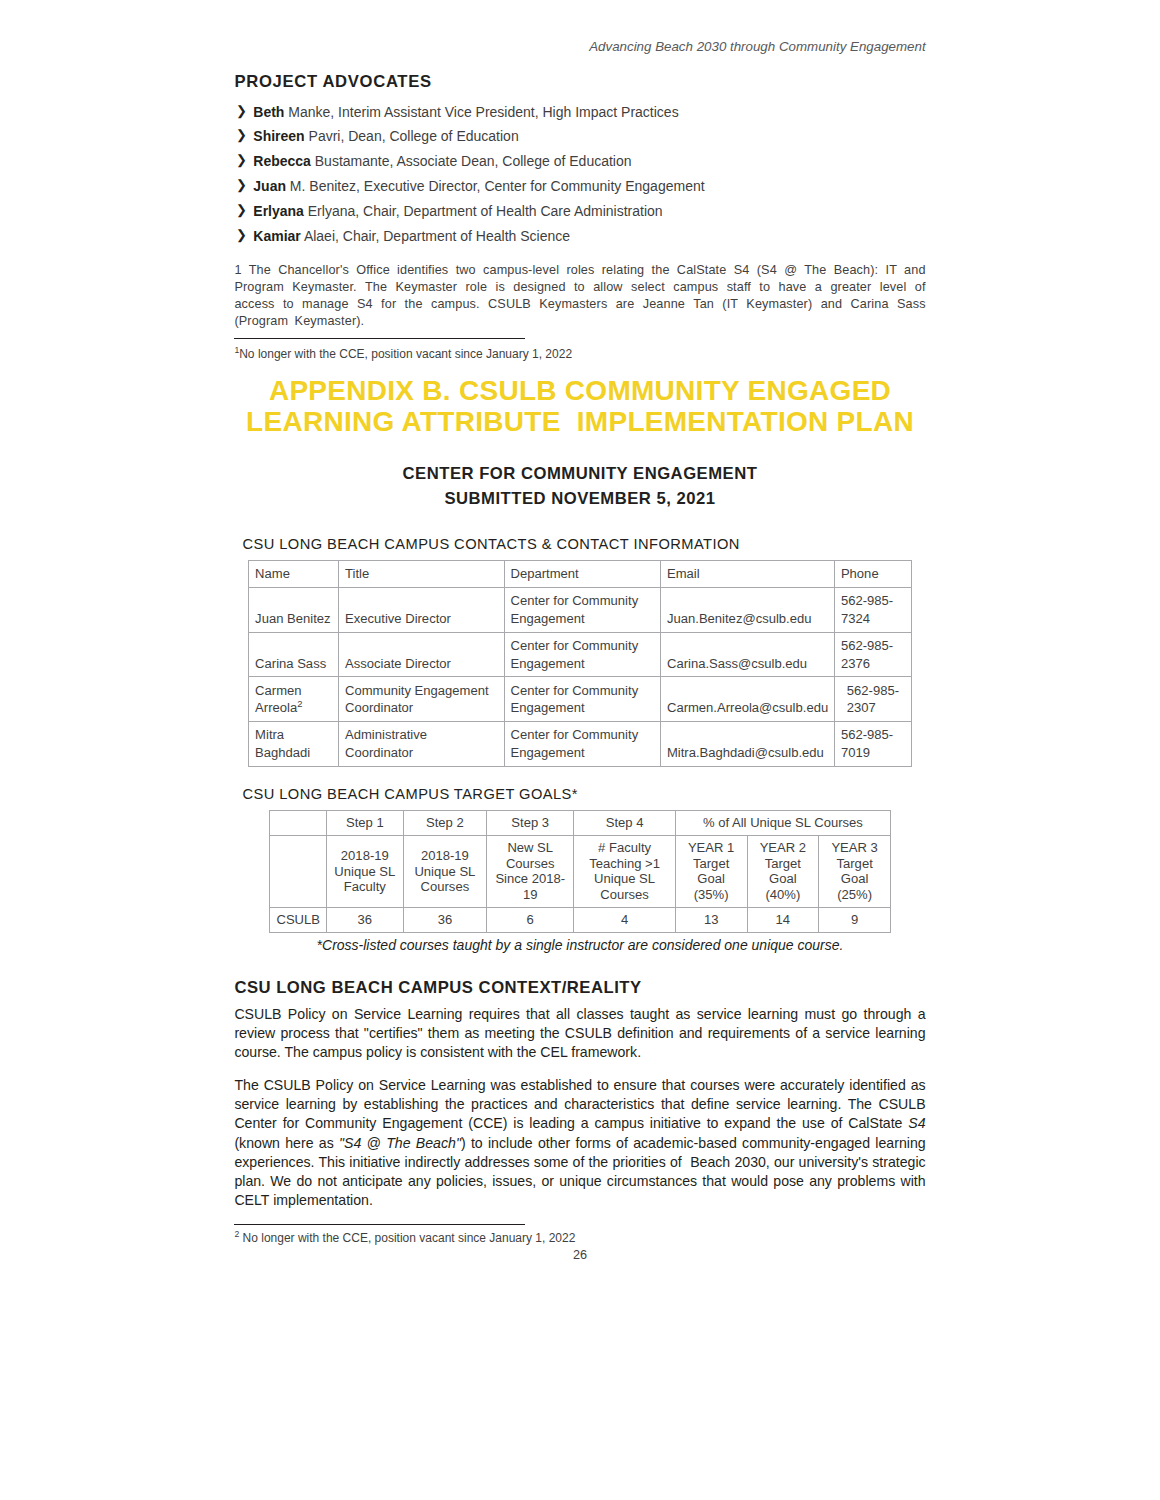Advancing Beach 2030 through Community Engagement
PROJECT ADVOCATES
Beth Manke, Interim Assistant Vice President, High Impact Practices
Shireen Pavri, Dean, College of Education
Rebecca Bustamante, Associate Dean, College of Education
Juan M. Benitez, Executive Director, Center for Community Engagement
Erlyana Erlyana, Chair, Department of Health Care Administration
Kamiar Alaei, Chair, Department of Health Science
1 The Chancellor's Office identifies two campus-level roles relating the CalState S4 (S4 @ The Beach): IT and Program Keymaster. The Keymaster role is designed to allow select campus staff to have a greater level of access to manage S4 for the campus. CSULB Keymasters are Jeanne Tan (IT Keymaster) and Carina Sass (Program Keymaster).
1No longer with the CCE, position vacant since January 1, 2022
Appendix B. CSULB Community Engaged Learning Attribute Implementation Plan
Center for Community Engagement
Submitted November 5, 2021
CSU Long Beach Campus Contacts & Contact Information
| Name | Title | Department | Email | Phone |
| --- | --- | --- | --- | --- |
| Juan Benitez | Executive Director | Center for Community Engagement | Juan.Benitez@csulb.edu | 562-985-7324 |
| Carina Sass | Associate Director | Center for Community Engagement | Carina.Sass@csulb.edu | 562-985-2376 |
| Carmen Arreola 2 | Community Engagement Coordinator | Center for Community Engagement | Carmen.Arreola@csulb.edu | 562-985-2307 |
| Mitra Baghdadi | Administrative Coordinator | Center for Community Engagement | Mitra.Baghdadi@csulb.edu | 562-985-7019 |
CSU Long Beach Campus Target Goals*
| | Step 1 | Step 2 | Step 3 | Step 4 | % of All Unique SL Courses |
| --- | --- | --- | --- | --- | --- |
| | 2018-19 Unique SL Faculty | 2018-19 Unique SL Courses | New SL Courses Since 2018-19 | # Faculty Teaching >1 Unique SL Courses | YEAR 1 Target Goal (35%) | YEAR 2 Target Goal (40%) | YEAR 3 Target Goal (25%) |
| CSULB | 36 | 36 | 6 | 4 | 13 | 14 | 9 |
*Cross-listed courses taught by a single instructor are considered one unique course.
CSU Long Beach Campus Context/Reality
CSULB Policy on Service Learning requires that all classes taught as service learning must go through a review process that "certifies" them as meeting the CSULB definition and requirements of a service learning course. The campus policy is consistent with the CEL framework.
The CSULB Policy on Service Learning was established to ensure that courses were accurately identified as service learning by establishing the practices and characteristics that define service learning. The CSULB Center for Community Engagement (CCE) is leading a campus initiative to expand the use of CalState S4 (known here as "S4 @ The Beach") to include other forms of academic-based community-engaged learning experiences. This initiative indirectly addresses some of the priorities of Beach 2030, our university's strategic plan. We do not anticipate any policies, issues, or unique circumstances that would pose any problems with CELT implementation.
2 No longer with the CCE, position vacant since January 1, 2022
26